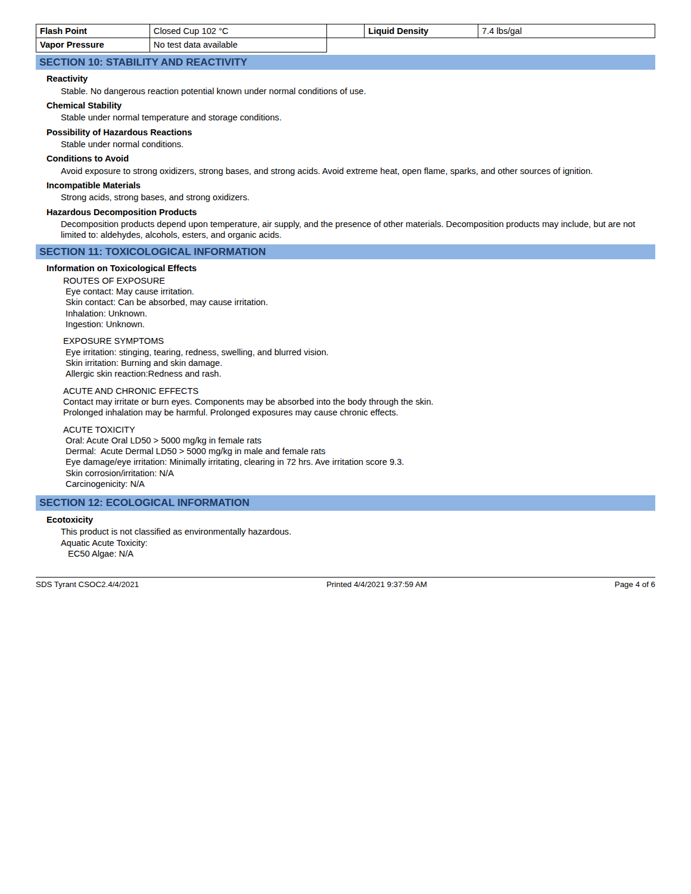| Flash Point | Closed Cup 102 °C | | Liquid Density | 7.4 lbs/gal |
| Vapor Pressure | No test data available | |
SECTION 10: STABILITY AND REACTIVITY
Reactivity
Stable. No dangerous reaction potential known under normal conditions of use.
Chemical Stability
Stable under normal temperature and storage conditions.
Possibility of Hazardous Reactions
Stable under normal conditions.
Conditions to Avoid
Avoid exposure to strong oxidizers, strong bases, and strong acids. Avoid extreme heat, open flame, sparks, and other sources of ignition.
Incompatible Materials
Strong acids, strong bases, and strong oxidizers.
Hazardous Decomposition Products
Decomposition products depend upon temperature, air supply, and the presence of other materials. Decomposition products may include, but are not limited to: aldehydes, alcohols, esters, and organic acids.
SECTION 11: TOXICOLOGICAL INFORMATION
Information on Toxicological Effects
ROUTES OF EXPOSURE
Eye contact: May cause irritation.
Skin contact: Can be absorbed, may cause irritation.
Inhalation: Unknown.
Ingestion: Unknown.
EXPOSURE SYMPTOMS
Eye irritation: stinging, tearing, redness, swelling, and blurred vision.
Skin irritation: Burning and skin damage.
Allergic skin reaction:Redness and rash.
ACUTE AND CHRONIC EFFECTS
Contact may irritate or burn eyes. Components may be absorbed into the body through the skin.
Prolonged inhalation may be harmful. Prolonged exposures may cause chronic effects.
ACUTE TOXICITY
Oral: Acute Oral LD50 > 5000 mg/kg in female rats
Dermal: Acute Dermal LD50 > 5000 mg/kg in male and female rats
Eye damage/eye irritation: Minimally irritating, clearing in 72 hrs. Ave irritation score 9.3.
Skin corrosion/irritation: N/A
Carcinogenicity: N/A
SECTION 12: ECOLOGICAL INFORMATION
Ecotoxicity
This product is not classified as environmentally hazardous.
Aquatic Acute Toxicity:
EC50 Algae: N/A
SDS Tyrant CSOC2.4/4/2021 Printed 4/4/2021 9:37:59 AM Page 4 of 6